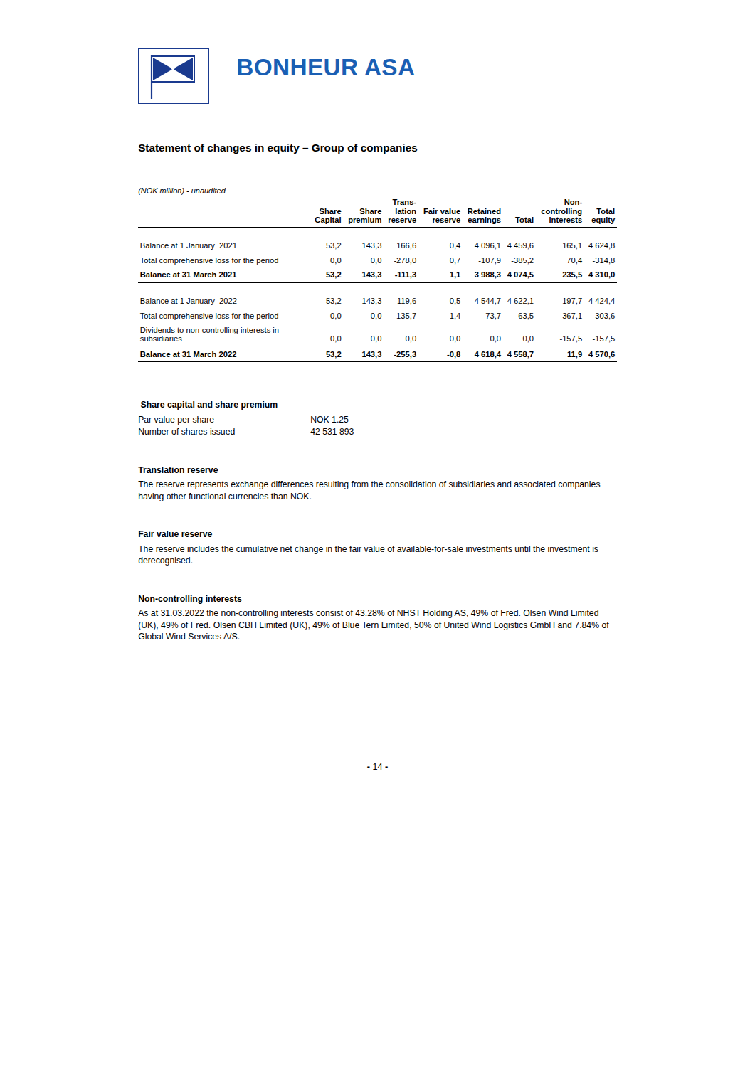BONHEUR ASA
Statement of changes in equity – Group of companies
(NOK million) - unaudited
| | Share Capital | Share premium | Trans- lation reserve | Fair value reserve | Retained earnings | Total | Non- controlling interests | Total equity |
| --- | --- | --- | --- | --- | --- | --- | --- | --- |
| Balance at 1 January 2021 | 53,2 | 143,3 | 166,6 | 0,4 | 4 096,1 | 4 459,6 | 165,1 | 4 624,8 |
| Total comprehensive loss for the period | 0,0 | 0,0 | -278,0 | 0,7 | -107,9 | -385,2 | 70,4 | -314,8 |
| Balance at 31 March 2021 | 53,2 | 143,3 | -111,3 | 1,1 | 3 988,3 | 4 074,5 | 235,5 | 4 310,0 |
| Balance at 1 January 2022 | 53,2 | 143,3 | -119,6 | 0,5 | 4 544,7 | 4 622,1 | -197,7 | 4 424,4 |
| Total comprehensive loss for the period | 0,0 | 0,0 | -135,7 | -1,4 | 73,7 | -63,5 | 367,1 | 303,6 |
| Dividends to non-controlling interests in subsidiaries | 0,0 | 0,0 | 0,0 | 0,0 | 0,0 | 0,0 | -157,5 | -157,5 |
| Balance at 31 March 2022 | 53,2 | 143,3 | -255,3 | -0,8 | 4 618,4 | 4 558,7 | 11,9 | 4 570,6 |
Share capital and share premium
| Par value per share | NOK 1.25 |
| Number of shares issued | 42 531 893 |
Translation reserve
The reserve represents exchange differences resulting from the consolidation of subsidiaries and associated companies having other functional currencies than NOK.
Fair value reserve
The reserve includes the cumulative net change in the fair value of available-for-sale investments until the investment is derecognised.
Non-controlling interests
As at 31.03.2022 the non-controlling interests consist of 43.28% of NHST Holding AS, 49% of Fred. Olsen Wind Limited (UK), 49% of Fred. Olsen CBH Limited (UK), 49% of Blue Tern Limited, 50% of United Wind Logistics GmbH and 7.84% of Global Wind Services A/S.
- 14 -